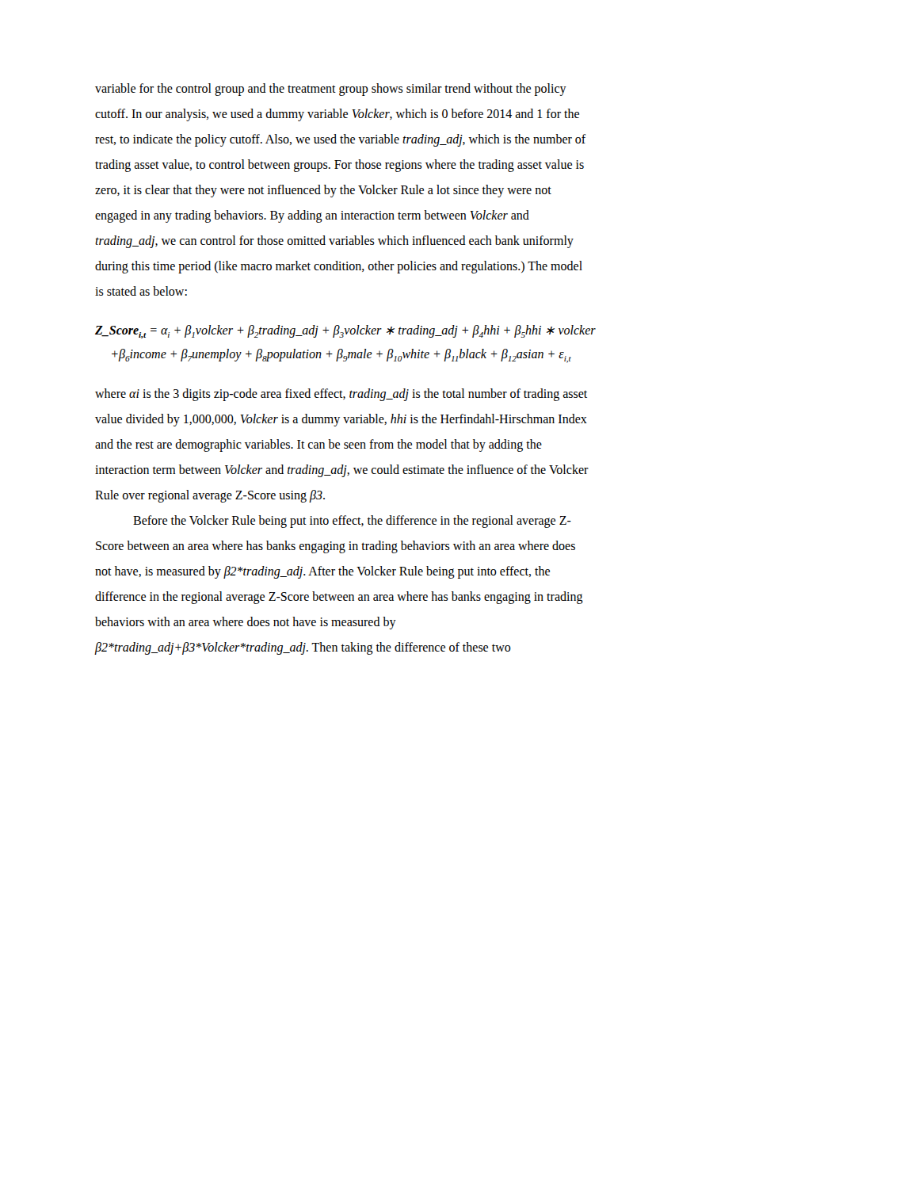variable for the control group and the treatment group shows similar trend without the policy cutoff. In our analysis, we used a dummy variable Volcker, which is 0 before 2014 and 1 for the rest, to indicate the policy cutoff. Also, we used the variable trading_adj, which is the number of trading asset value, to control between groups. For those regions where the trading asset value is zero, it is clear that they were not influenced by the Volcker Rule a lot since they were not engaged in any trading behaviors. By adding an interaction term between Volcker and trading_adj, we can control for those omitted variables which influenced each bank uniformly during this time period (like macro market condition, other policies and regulations.) The model is stated as below:
Z_Scorei,t = αi + β1volcker + β2trading_adj + β3volcker ∗ trading_adj + β4hhi + β5hhi ∗ volcker +β6income + β7unemploy + β8population + β9male + β10white + β11black + β12asian + εi,t
where αi is the 3 digits zip-code area fixed effect, trading_adj is the total number of trading asset value divided by 1,000,000, Volcker is a dummy variable, hhi is the Herfindahl-Hirschman Index and the rest are demographic variables. It can be seen from the model that by adding the interaction term between Volcker and trading_adj, we could estimate the influence of the Volcker Rule over regional average Z-Score using β3.
Before the Volcker Rule being put into effect, the difference in the regional average Z-Score between an area where has banks engaging in trading behaviors with an area where does not have, is measured by β2*trading_adj. After the Volcker Rule being put into effect, the difference in the regional average Z-Score between an area where has banks engaging in trading behaviors with an area where does not have is measured by β2*trading_adj+β3*Volcker*trading_adj. Then taking the difference of these two